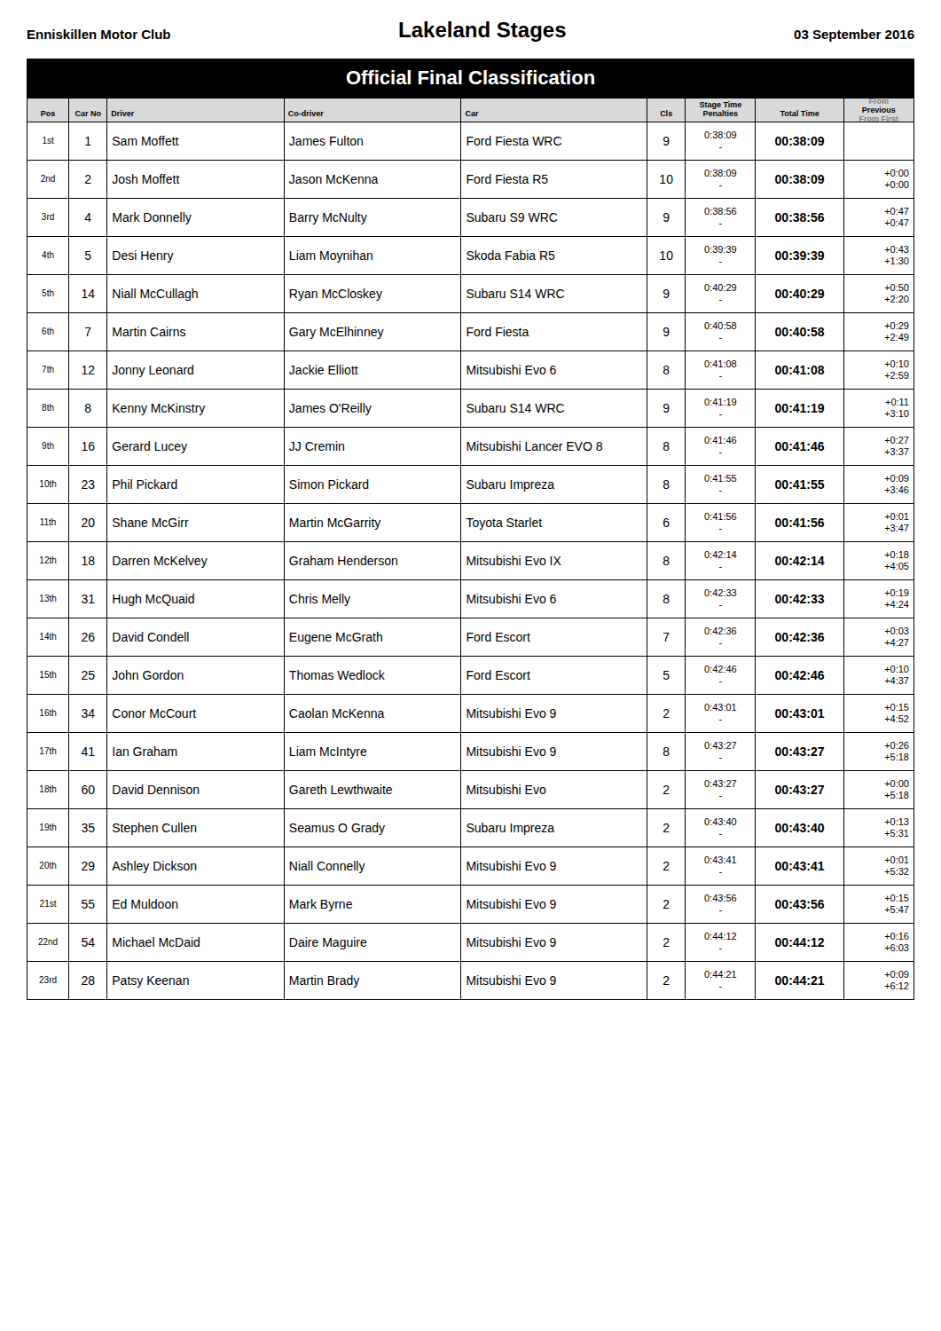Enniskillen Motor Club
Lakeland Stages
03 September 2016
Official Final Classification
| Pos | Car No | Driver | Co-driver | Car | Cls | Stage Time Penalties | Total Time | From Previous From First |
| --- | --- | --- | --- | --- | --- | --- | --- | --- |
| 1st | 1 | Sam Moffett | James Fulton | Ford Fiesta WRC | 9 | 0:38:09 - | 00:38:09 | |
| 2nd | 2 | Josh Moffett | Jason McKenna | Ford Fiesta R5 | 10 | 0:38:09 - | 00:38:09 | +0:00 +0:00 |
| 3rd | 4 | Mark Donnelly | Barry McNulty | Subaru S9 WRC | 9 | 0:38:56 - | 00:38:56 | +0:47 +0:47 |
| 4th | 5 | Desi Henry | Liam Moynihan | Skoda Fabia R5 | 10 | 0:39:39 - | 00:39:39 | +0:43 +1:30 |
| 5th | 14 | Niall McCullagh | Ryan McCloskey | Subaru S14 WRC | 9 | 0:40:29 - | 00:40:29 | +0:50 +2:20 |
| 6th | 7 | Martin Cairns | Gary McElhinney | Ford Fiesta | 9 | 0:40:58 - | 00:40:58 | +0:29 +2:49 |
| 7th | 12 | Jonny Leonard | Jackie Elliott | Mitsubishi Evo 6 | 8 | 0:41:08 - | 00:41:08 | +0:10 +2:59 |
| 8th | 8 | Kenny McKinstry | James O'Reilly | Subaru S14 WRC | 9 | 0:41:19 - | 00:41:19 | +0:11 +3:10 |
| 9th | 16 | Gerard Lucey | JJ Cremin | Mitsubishi Lancer EVO 8 | 8 | 0:41:46 - | 00:41:46 | +0:27 +3:37 |
| 10th | 23 | Phil Pickard | Simon Pickard | Subaru Impreza | 8 | 0:41:55 - | 00:41:55 | +0:09 +3:46 |
| 11th | 20 | Shane McGirr | Martin McGarrity | Toyota Starlet | 6 | 0:41:56 - | 00:41:56 | +0:01 +3:47 |
| 12th | 18 | Darren McKelvey | Graham Henderson | Mitsubishi Evo IX | 8 | 0:42:14 - | 00:42:14 | +0:18 +4:05 |
| 13th | 31 | Hugh McQuaid | Chris Melly | Mitsubishi Evo 6 | 8 | 0:42:33 - | 00:42:33 | +0:19 +4:24 |
| 14th | 26 | David Condell | Eugene McGrath | Ford Escort | 7 | 0:42:36 - | 00:42:36 | +0:03 +4:27 |
| 15th | 25 | John Gordon | Thomas Wedlock | Ford Escort | 5 | 0:42:46 - | 00:42:46 | +0:10 +4:37 |
| 16th | 34 | Conor McCourt | Caolan McKenna | Mitsubishi Evo 9 | 2 | 0:43:01 - | 00:43:01 | +0:15 +4:52 |
| 17th | 41 | Ian Graham | Liam McIntyre | Mitsubishi Evo 9 | 8 | 0:43:27 - | 00:43:27 | +0:26 +5:18 |
| 18th | 60 | David Dennison | Gareth Lewthwaite | Mitsubishi Evo | 2 | 0:43:27 - | 00:43:27 | +0:00 +5:18 |
| 19th | 35 | Stephen Cullen | Seamus O Grady | Subaru Impreza | 2 | 0:43:40 - | 00:43:40 | +0:13 +5:31 |
| 20th | 29 | Ashley Dickson | Niall Connelly | Mitsubishi Evo 9 | 2 | 0:43:41 - | 00:43:41 | +0:01 +5:32 |
| 21st | 55 | Ed Muldoon | Mark Byrne | Mitsubishi Evo 9 | 2 | 0:43:56 - | 00:43:56 | +0:15 +5:47 |
| 22nd | 54 | Michael McDaid | Daire Maguire | Mitsubishi Evo 9 | 2 | 0:44:12 - | 00:44:12 | +0:16 +6:03 |
| 23rd | 28 | Patsy Keenan | Martin Brady | Mitsubishi Evo 9 | 2 | 0:44:21 - | 00:44:21 | +0:09 +6:12 |